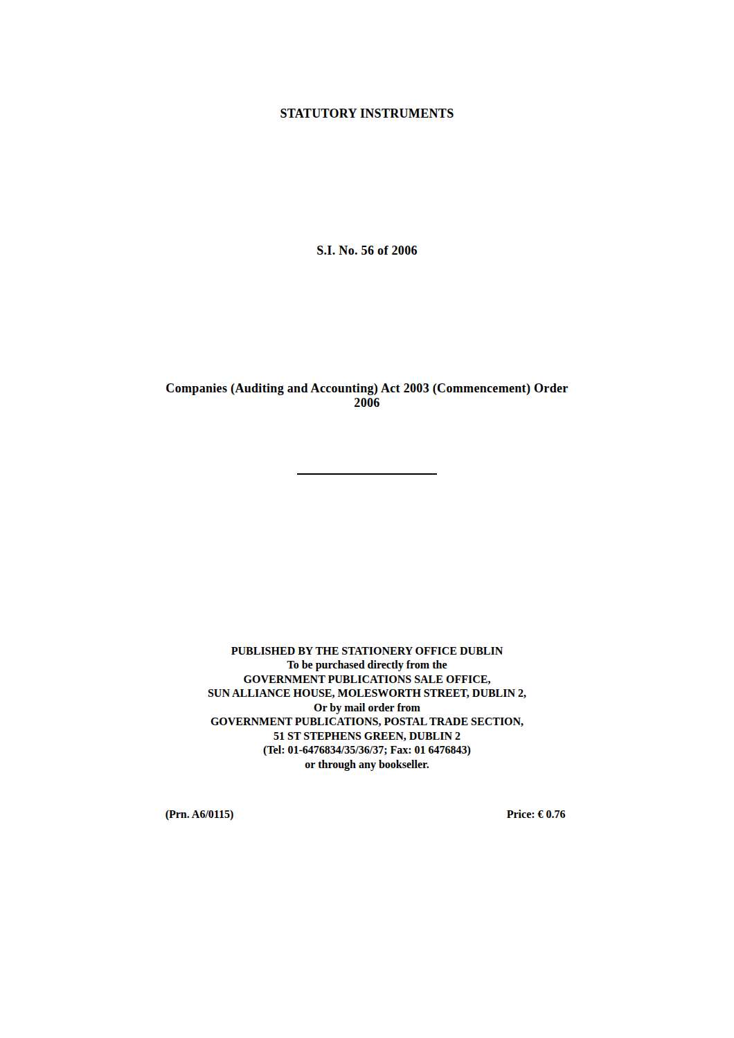STATUTORY INSTRUMENTS
S.I. No. 56 of 2006
Companies (Auditing and Accounting) Act 2003 (Commencement) Order 2006
PUBLISHED BY THE STATIONERY OFFICE DUBLIN
To be purchased directly from the
GOVERNMENT PUBLICATIONS SALE OFFICE,
SUN ALLIANCE HOUSE, MOLESWORTH STREET, DUBLIN 2,
Or by mail order from
GOVERNMENT PUBLICATIONS, POSTAL TRADE SECTION,
51 ST STEPHENS GREEN, DUBLIN 2
(Tel: 01-6476834/35/36/37; Fax: 01 6476843)
or through any bookseller.
(Prn. A6/0115) Price: € 0.76